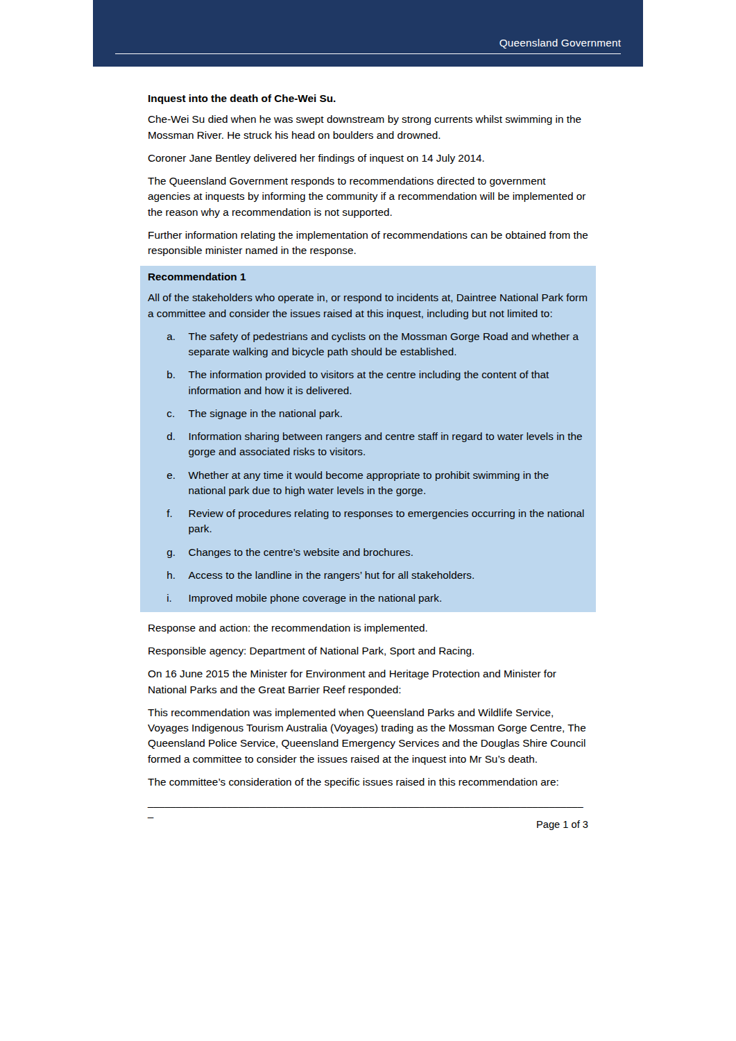Queensland Government
Inquest into the death of Che-Wei Su.
Che-Wei Su died when he was swept downstream by strong currents whilst swimming in the Mossman River. He struck his head on boulders and drowned.
Coroner Jane Bentley delivered her findings of inquest on 14 July 2014.
The Queensland Government responds to recommendations directed to government agencies at inquests by informing the community if a recommendation will be implemented or the reason why a recommendation is not supported.
Further information relating the implementation of recommendations can be obtained from the responsible minister named in the response.
Recommendation 1
All of the stakeholders who operate in, or respond to incidents at, Daintree National Park form a committee and consider the issues raised at this inquest, including but not limited to:
a. The safety of pedestrians and cyclists on the Mossman Gorge Road and whether a separate walking and bicycle path should be established.
b. The information provided to visitors at the centre including the content of that information and how it is delivered.
c. The signage in the national park.
d. Information sharing between rangers and centre staff in regard to water levels in the gorge and associated risks to visitors.
e. Whether at any time it would become appropriate to prohibit swimming in the national park due to high water levels in the gorge.
f. Review of procedures relating to responses to emergencies occurring in the national park.
g. Changes to the centre’s website and brochures.
h. Access to the landline in the rangers’ hut for all stakeholders.
i. Improved mobile phone coverage in the national park.
Response and action: the recommendation is implemented.
Responsible agency: Department of National Park, Sport and Racing.
On 16 June 2015 the Minister for Environment and Heritage Protection and Minister for National Parks and the Great Barrier Reef responded:
This recommendation was implemented when Queensland Parks and Wildlife Service, Voyages Indigenous Tourism Australia (Voyages) trading as the Mossman Gorge Centre, The Queensland Police Service, Queensland Emergency Services and the Douglas Shire Council formed a committee to consider the issues raised at the inquest into Mr Su’s death.
The committee’s consideration of the specific issues raised in this recommendation are:
______________________________________________________________________________
Page 1 of 3